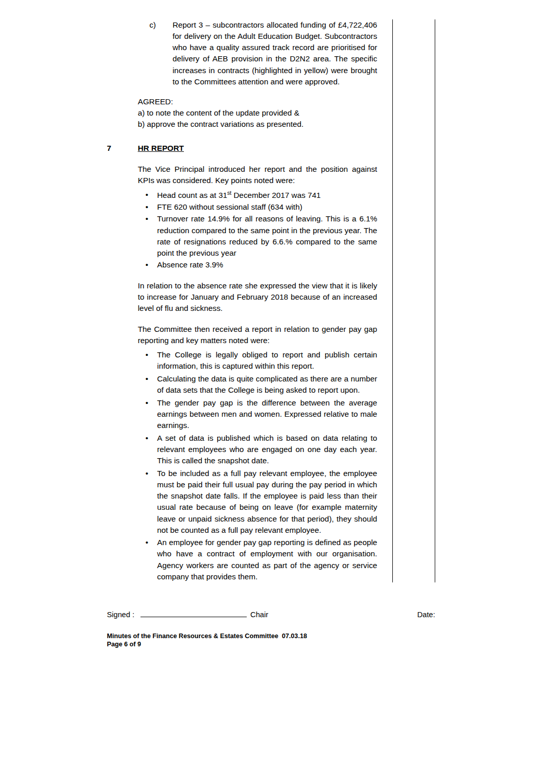c)
Report 3 – subcontractors allocated funding of £4,722,406 for delivery on the Adult Education Budget. Subcontractors who have a quality assured track record are prioritised for delivery of AEB provision in the D2N2 area. The specific increases in contracts (highlighted in yellow) were brought to the Committees attention and were approved.
AGREED:
a) to note the content of the update provided &
b) approve the contract variations as presented.
7
HR REPORT
The Vice Principal introduced her report and the position against KPIs was considered. Key points noted were:
Head count as at 31st December 2017 was 741
FTE 620 without sessional staff (634 with)
Turnover rate 14.9% for all reasons of leaving. This is a 6.1% reduction compared to the same point in the previous year. The rate of resignations reduced by 6.6.% compared to the same point the previous year
Absence rate 3.9%
In relation to the absence rate she expressed the view that it is likely to increase for January and February 2018 because of an increased level of flu and sickness.
The Committee then received a report in relation to gender pay gap reporting and key matters noted were:
The College is legally obliged to report and publish certain information, this is captured within this report.
Calculating the data is quite complicated as there are a number of data sets that the College is being asked to report upon.
The gender pay gap is the difference between the average earnings between men and women. Expressed relative to male earnings.
A set of data is published which is based on data relating to relevant employees who are engaged on one day each year. This is called the snapshot date.
To be included as a full pay relevant employee, the employee must be paid their full usual pay during the pay period in which the snapshot date falls. If the employee is paid less than their usual rate because of being on leave (for example maternity leave or unpaid sickness absence for that period), they should not be counted as a full pay relevant employee.
An employee for gender pay gap reporting is defined as people who have a contract of employment with our organisation. Agency workers are counted as part of the agency or service company that provides them.
Signed : Chair
Date:
Minutes of the Finance Resources & Estates Committee 07.03.18
Page 6 of 9